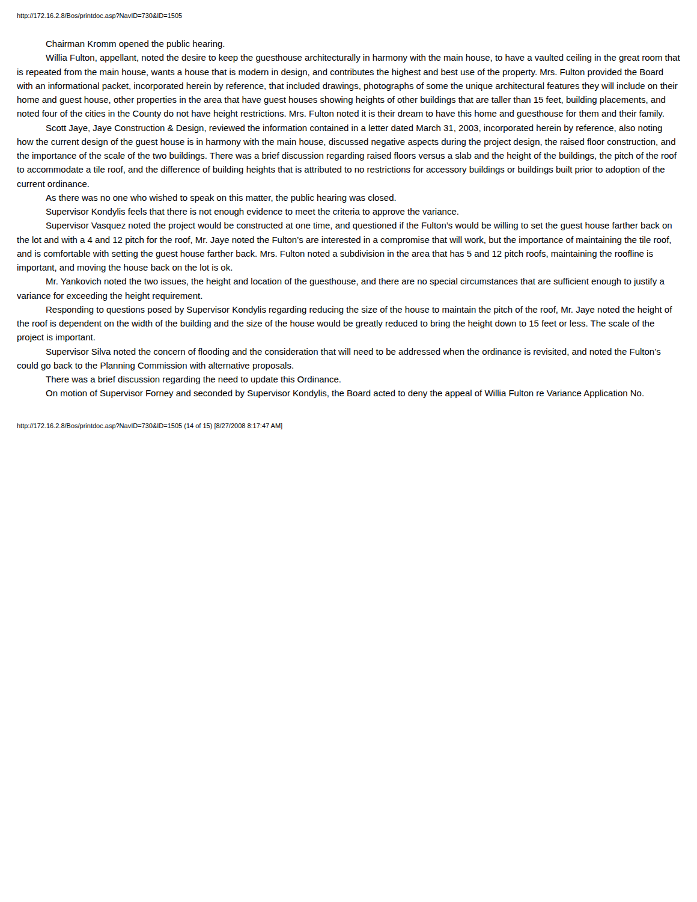http://172.16.2.8/Bos/printdoc.asp?NavID=730&ID=1505
Chairman Kromm opened the public hearing.
Willia Fulton, appellant, noted the desire to keep the guesthouse architecturally in harmony with the main house, to have a vaulted ceiling in the great room that is repeated from the main house, wants a house that is modern in design, and contributes the highest and best use of the property. Mrs. Fulton provided the Board with an informational packet, incorporated herein by reference, that included drawings, photographs of some the unique architectural features they will include on their home and guest house, other properties in the area that have guest houses showing heights of other buildings that are taller than 15 feet, building placements, and noted four of the cities in the County do not have height restrictions. Mrs. Fulton noted it is their dream to have this home and guesthouse for them and their family.
Scott Jaye, Jaye Construction & Design, reviewed the information contained in a letter dated March 31, 2003, incorporated herein by reference, also noting how the current design of the guest house is in harmony with the main house, discussed negative aspects during the project design, the raised floor construction, and the importance of the scale of the two buildings. There was a brief discussion regarding raised floors versus a slab and the height of the buildings, the pitch of the roof to accommodate a tile roof, and the difference of building heights that is attributed to no restrictions for accessory buildings or buildings built prior to adoption of the current ordinance.
As there was no one who wished to speak on this matter, the public hearing was closed.
Supervisor Kondylis feels that there is not enough evidence to meet the criteria to approve the variance.
Supervisor Vasquez noted the project would be constructed at one time, and questioned if the Fulton’s would be willing to set the guest house farther back on the lot and with a 4 and 12 pitch for the roof, Mr. Jaye noted the Fulton’s are interested in a compromise that will work, but the importance of maintaining the tile roof, and is comfortable with setting the guest house farther back. Mrs. Fulton noted a subdivision in the area that has 5 and 12 pitch roofs, maintaining the roofline is important, and moving the house back on the lot is ok.
Mr. Yankovich noted the two issues, the height and location of the guesthouse, and there are no special circumstances that are sufficient enough to justify a variance for exceeding the height requirement.
Responding to questions posed by Supervisor Kondylis regarding reducing the size of the house to maintain the pitch of the roof, Mr. Jaye noted the height of the roof is dependent on the width of the building and the size of the house would be greatly reduced to bring the height down to 15 feet or less. The scale of the project is important.
Supervisor Silva noted the concern of flooding and the consideration that will need to be addressed when the ordinance is revisited, and noted the Fulton’s could go back to the Planning Commission with alternative proposals.
There was a brief discussion regarding the need to update this Ordinance.
On motion of Supervisor Forney and seconded by Supervisor Kondylis, the Board acted to deny the appeal of Willia Fulton re Variance Application No.
http://172.16.2.8/Bos/printdoc.asp?NavID=730&ID=1505 (14 of 15) [8/27/2008 8:17:47 AM]